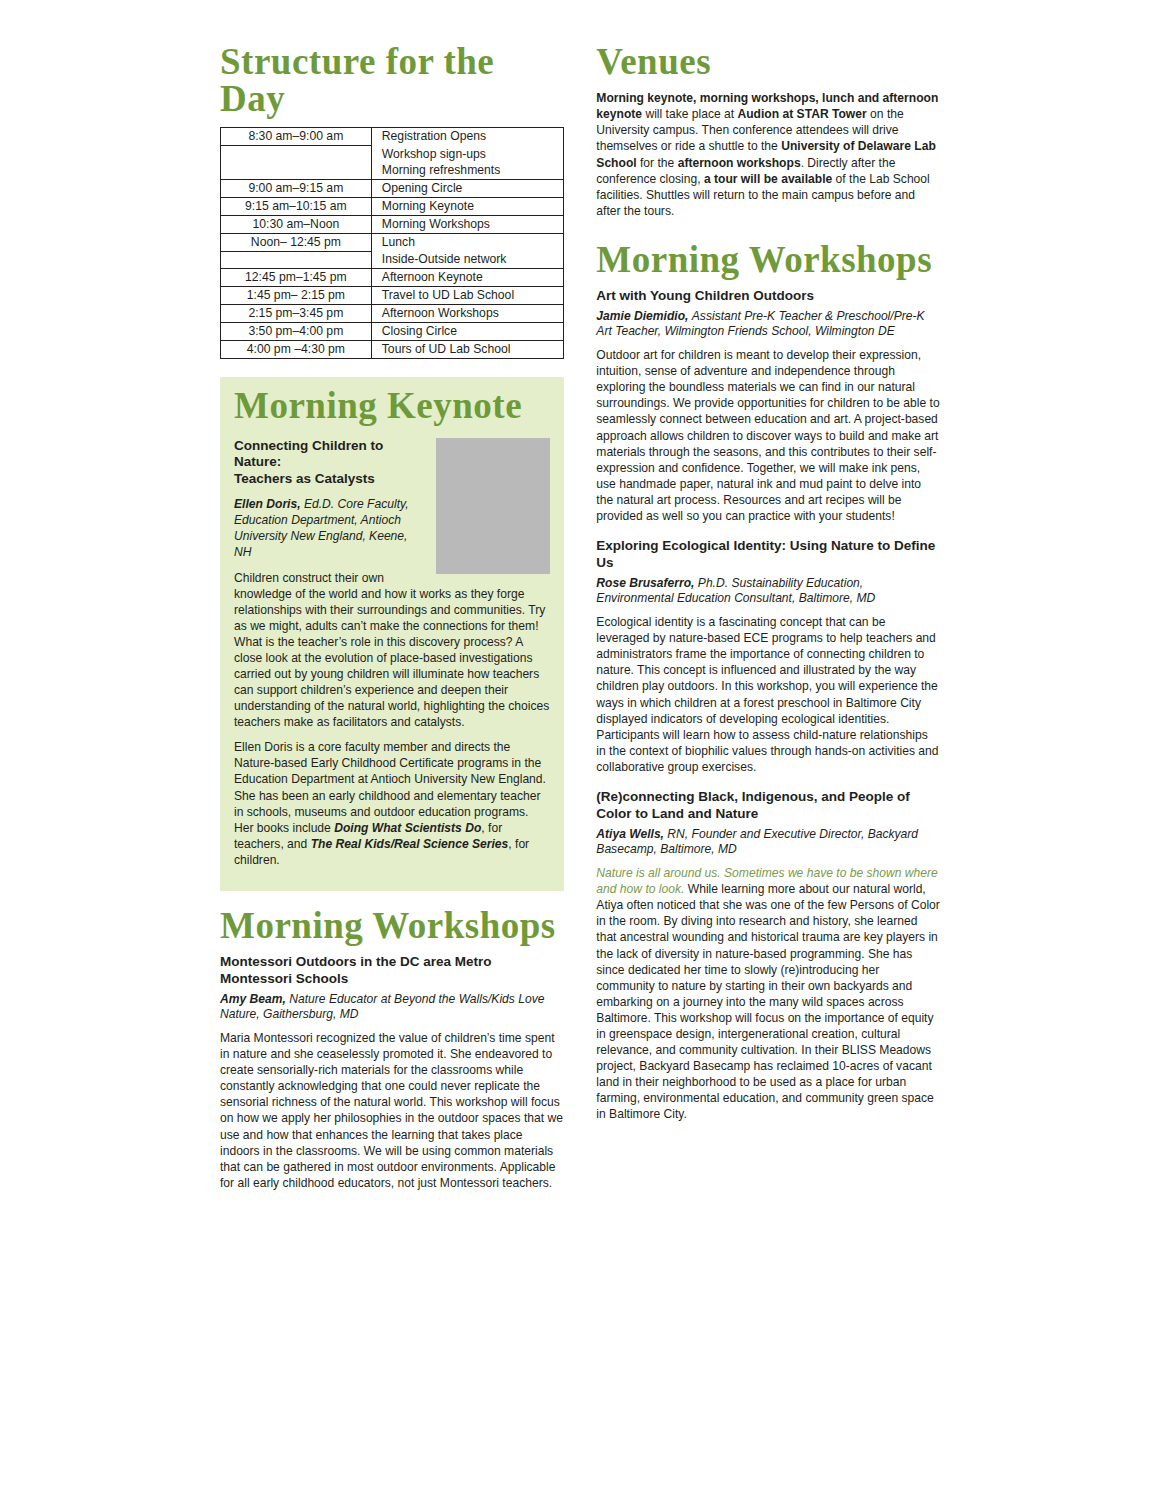Structure for the Day
| 8:30 am–9:00 am | Registration Opens |
| | Workshop sign-ups |
| | Morning refreshments |
| 9:00 am–9:15 am | Opening Circle |
| 9:15 am–10:15 am | Morning Keynote |
| 10:30 am–Noon | Morning Workshops |
| Noon– 12:45 pm | Lunch |
| | Inside-Outside network |
| 12:45 pm–1:45 pm | Afternoon Keynote |
| 1:45 pm– 2:15 pm | Travel to UD Lab School |
| 2:15 pm–3:45 pm | Afternoon Workshops |
| 3:50 pm–4:00 pm | Closing Cirlce |
| 4:00 pm –4:30 pm | Tours of UD Lab School |
Morning Keynote
Connecting Children to Nature:
Teachers as Catalysts
Ellen Doris, Ed.D. Core Faculty, Education Department, Antioch University New England, Keene, NH
Children construct their own knowledge of the world and how it works as they forge relationships with their surroundings and communities. Try as we might, adults can’t make the connections for them! What is the teacher’s role in this discovery process? A close look at the evolution of place-based investigations carried out by young children will illuminate how teachers can support children’s experience and deepen their understanding of the natural world, highlighting the choices teachers make as facilitators and catalysts.
Ellen Doris is a core faculty member and directs the Nature-based Early Childhood Certificate programs in the Education Department at Antioch University New England. She has been an early childhood and elementary teacher in schools, museums and outdoor education programs. Her books include Doing What Scientists Do, for teachers, and The Real Kids/Real Science Series, for children.
Morning Workshops
Montessori Outdoors in the DC area Metro Montessori Schools
Amy Beam, Nature Educator at Beyond the Walls/Kids Love Nature, Gaithersburg, MD
Maria Montessori recognized the value of children’s time spent in nature and she ceaselessly promoted it. She endeavored to create sensorially-rich materials for the classrooms while constantly acknowledging that one could never replicate the sensorial richness of the natural world. This workshop will focus on how we apply her philosophies in the outdoor spaces that we use and how that enhances the learning that takes place indoors in the classrooms. We will be using common materials that can be gathered in most outdoor environments. Applicable for all early childhood educators, not just Montessori teachers.
Venues
Morning keynote, morning workshops, lunch and afternoon keynote will take place at Audion at STAR Tower on the University campus. Then conference attendees will drive themselves or ride a shuttle to the University of Delaware Lab School for the afternoon workshops. Directly after the conference closing, a tour will be available of the Lab School facilities. Shuttles will return to the main campus before and after the tours.
Morning Workshops
Art with Young Children Outdoors
Jamie Diemidio, Assistant Pre-K Teacher & Preschool/Pre-K Art Teacher, Wilmington Friends School, Wilmington DE
Outdoor art for children is meant to develop their expression, intuition, sense of adventure and independence through exploring the boundless materials we can find in our natural surroundings. We provide opportunities for children to be able to seamlessly connect between education and art. A project-based approach allows children to discover ways to build and make art materials through the seasons, and this contributes to their self-expression and confidence. Together, we will make ink pens, use handmade paper, natural ink and mud paint to delve into the natural art process. Resources and art recipes will be provided as well so you can practice with your students!
Exploring Ecological Identity: Using Nature to Define Us
Rose Brusaferro, Ph.D. Sustainability Education, Environmental Education Consultant, Baltimore, MD
Ecological identity is a fascinating concept that can be leveraged by nature-based ECE programs to help teachers and administrators frame the importance of connecting children to nature. This concept is influenced and illustrated by the way children play outdoors. In this workshop, you will experience the ways in which children at a forest preschool in Baltimore City displayed indicators of developing ecological identities. Participants will learn how to assess child-nature relationships in the context of biophilic values through hands-on activities and collaborative group exercises.
(Re)connecting Black, Indigenous, and People of Color to Land and Nature
Atiya Wells, RN, Founder and Executive Director, Backyard Basecamp, Baltimore, MD
Nature is all around us. Sometimes we have to be shown where and how to look. While learning more about our natural world, Atiya often noticed that she was one of the few Persons of Color in the room. By diving into research and history, she learned that ancestral wounding and historical trauma are key players in the lack of diversity in nature-based programming. She has since dedicated her time to slowly (re)introducing her community to nature by starting in their own backyards and embarking on a journey into the many wild spaces across Baltimore. This workshop will focus on the importance of equity in greenspace design, intergenerational creation, cultural relevance, and community cultivation. In their BLISS Meadows project, Backyard Basecamp has reclaimed 10-acres of vacant land in their neighborhood to be used as a place for urban farming, environmental education, and community green space in Baltimore City.